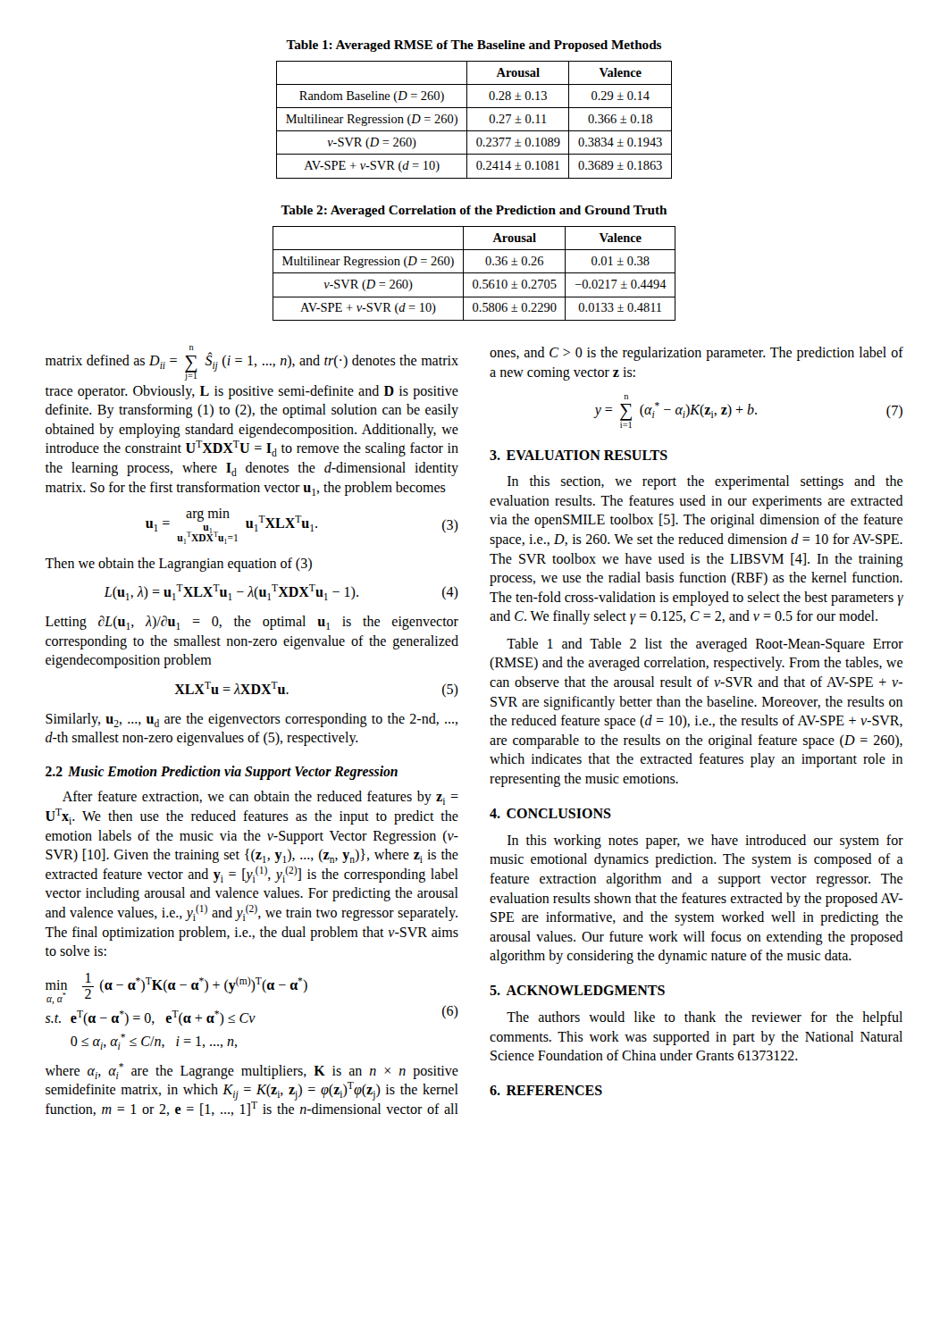Table 1: Averaged RMSE of The Baseline and Proposed Methods
| | Arousal | Valence |
| --- | --- | --- |
| Random Baseline ( D = 260) | 0.28 ± 0.13 | 0.29 ± 0.14 |
| Multilinear Regression ( D = 260) | 0.27 ± 0.11 | 0.366 ± 0.18 |
| ν -SVR ( D = 260) | 0.2377 ± 0.1089 | 0.3834 ± 0.1943 |
| AV-SPE + ν -SVR ( d = 10) | 0.2414 ± 0.1081 | 0.3689 ± 0.1863 |
Table 2: Averaged Correlation of the Prediction and Ground Truth
| | Arousal | Valence |
| --- | --- | --- |
| Multilinear Regression ( D = 260) | 0.36 ± 0.26 | 0.01 ± 0.38 |
| ν -SVR ( D = 260) | 0.5610 ± 0.2705 | −0.0217 ± 0.4494 |
| AV-SPE + ν -SVR ( d = 10) | 0.5806 ± 0.2290 | 0.0133 ± 0.4811 |
matrix defined as Dii = n∑j=1 Ŝij (i = 1, ..., n), and tr(·) denotes the matrix trace operator. Obviously, L is positive semi-definite and D is positive definite. By transforming (1) to (2), the optimal solution can be easily obtained by employing standard eigendecomposition. Additionally, we introduce the constraint UTXDXTU = Id to remove the scaling factor in the learning process, where Id denotes the d-dimensional identity matrix. So for the first transformation vector u1, the problem becomes
u1 = arg min u1 u1TXDXTu1=1 u1TXLXTu1.
(3)
Then we obtain the Lagrangian equation of (3)
L(u1, λ) = u1TXLXTu1 − λ(u1TXDXTu1 − 1).
(4)
Letting ∂L(u1, λ)/∂u1 = 0, the optimal u1 is the eigenvector corresponding to the smallest non-zero eigenvalue of the generalized eigendecomposition problem
XLXTu = λXDXTu.
(5)
Similarly, u2, ..., ud are the eigenvectors corresponding to the 2-nd, ..., d-th smallest non-zero eigenvalues of (5), respectively.
2.2 Music Emotion Prediction via Support Vector Regression
After feature extraction, we can obtain the reduced features by zi = UTxi. We then use the reduced features as the input to predict the emotion labels of the music via the ν-Support Vector Regression (ν-SVR) [10]. Given the training set {(z1, y1), ..., (zn, yn)}, where zi is the extracted feature vector and yi = [yi(1), yi(2)] is the corresponding label vector including arousal and valence values. For predicting the arousal and valence values, i.e., yi(1) and yi(2), we train two regressor separately. The final optimization problem, i.e., the dual problem that ν-SVR aims to solve is:
min α, α* 12 (α − α*)TK(α − α*) + (y(m))T(α − α*)
s.t. eT(α − α*) = 0, eT(α + α*) ≤ Cν 0 ≤ αi, αi* ≤ C/n, i = 1, ..., n,
(6)
where αi, αi* are the Lagrange multipliers, K is an n × n positive semidefinite matrix, in which Kij = K(zi, zj) = φ(zi)Tφ(zj) is the kernel function, m = 1 or 2, e = [1, ..., 1]T is the n-dimensional vector of all ones, and C > 0 is the regularization parameter. The prediction label of a new coming vector z is:
y = n∑i=1 (αi* − αi)K(zi, z) + b.
(7)
3. EVALUATION RESULTS
In this section, we report the experimental settings and the evaluation results. The features used in our experiments are extracted via the openSMILE toolbox [5]. The original dimension of the feature space, i.e., D, is 260. We set the reduced dimension d = 10 for AV-SPE. The SVR toolbox we have used is the LIBSVM [4]. In the training process, we use the radial basis function (RBF) as the kernel function. The ten-fold cross-validation is employed to select the best parameters γ and C. We finally select γ = 0.125, C = 2, and ν = 0.5 for our model.
Table 1 and Table 2 list the averaged Root-Mean-Square Error (RMSE) and the averaged correlation, respectively. From the tables, we can observe that the arousal result of ν-SVR and that of AV-SPE + ν-SVR are significantly better than the baseline. Moreover, the results on the reduced feature space (d = 10), i.e., the results of AV-SPE + ν-SVR, are comparable to the results on the original feature space (D = 260), which indicates that the extracted features play an important role in representing the music emotions.
4. CONCLUSIONS
In this working notes paper, we have introduced our system for music emotional dynamics prediction. The system is composed of a feature extraction algorithm and a support vector regressor. The evaluation results shown that the features extracted by the proposed AV-SPE are informative, and the system worked well in predicting the arousal values. Our future work will focus on extending the proposed algorithm by considering the dynamic nature of the music data.
5. ACKNOWLEDGMENTS
The authors would like to thank the reviewer for the helpful comments. This work was supported in part by the National Natural Science Foundation of China under Grants 61373122.
6. REFERENCES